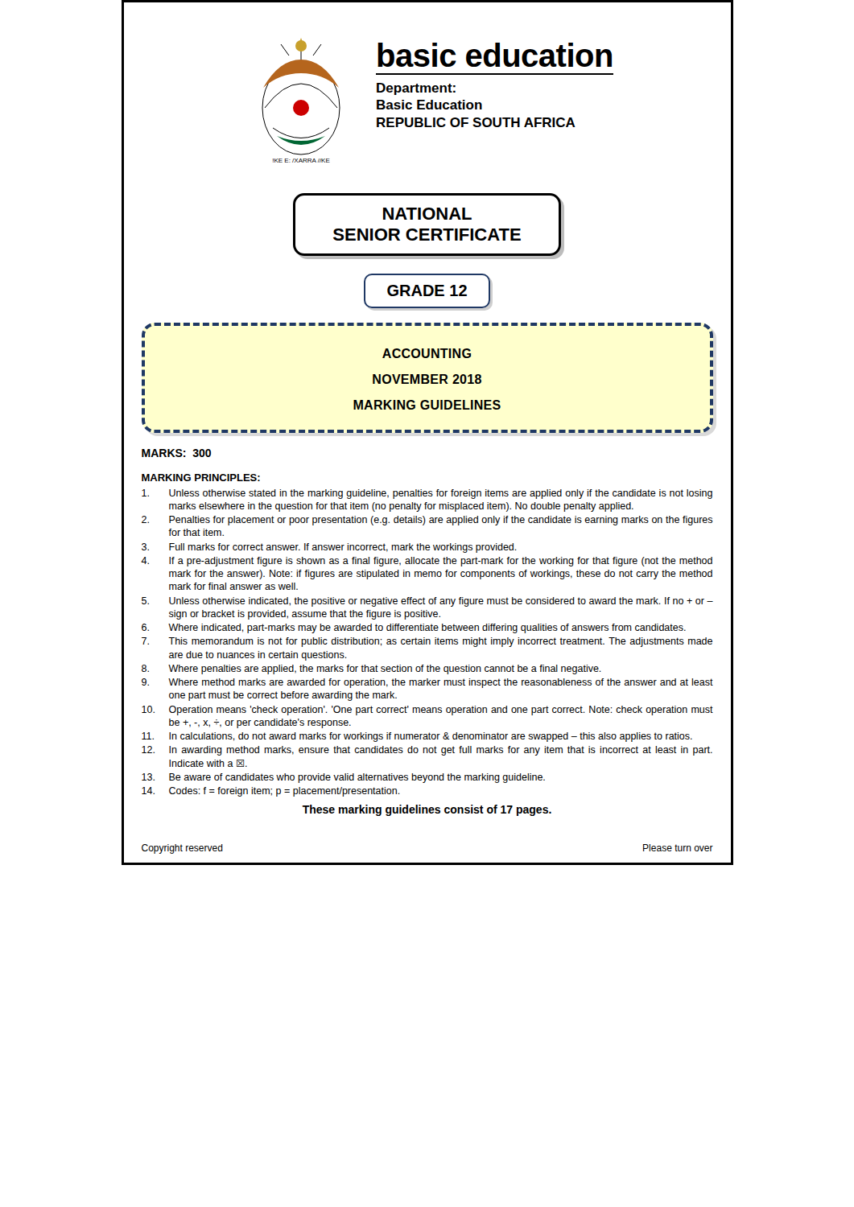basic education
Department:
Basic Education
REPUBLIC OF SOUTH AFRICA
NATIONAL
SENIOR CERTIFICATE
GRADE 12
ACCOUNTING
NOVEMBER 2018
MARKING GUIDELINES
MARKS: 300
MARKING PRINCIPLES:
Unless otherwise stated in the marking guideline, penalties for foreign items are applied only if the candidate is not losing marks elsewhere in the question for that item (no penalty for misplaced item). No double penalty applied.
Penalties for placement or poor presentation (e.g. details) are applied only if the candidate is earning marks on the figures for that item.
Full marks for correct answer. If answer incorrect, mark the workings provided.
If a pre-adjustment figure is shown as a final figure, allocate the part-mark for the working for that figure (not the method mark for the answer). Note: if figures are stipulated in memo for components of workings, these do not carry the method mark for final answer as well.
Unless otherwise indicated, the positive or negative effect of any figure must be considered to award the mark. If no + or – sign or bracket is provided, assume that the figure is positive.
Where indicated, part-marks may be awarded to differentiate between differing qualities of answers from candidates.
This memorandum is not for public distribution; as certain items might imply incorrect treatment. The adjustments made are due to nuances in certain questions.
Where penalties are applied, the marks for that section of the question cannot be a final negative.
Where method marks are awarded for operation, the marker must inspect the reasonableness of the answer and at least one part must be correct before awarding the mark.
Operation means 'check operation'. 'One part correct' means operation and one part correct. Note: check operation must be +, -, x, ÷, or per candidate's response.
In calculations, do not award marks for workings if numerator & denominator are swapped – this also applies to ratios.
In awarding method marks, ensure that candidates do not get full marks for any item that is incorrect at least in part. Indicate with a ☒.
Be aware of candidates who provide valid alternatives beyond the marking guideline.
Codes: f = foreign item; p = placement/presentation.
These marking guidelines consist of 17 pages.
Copyright reserved
Please turn over